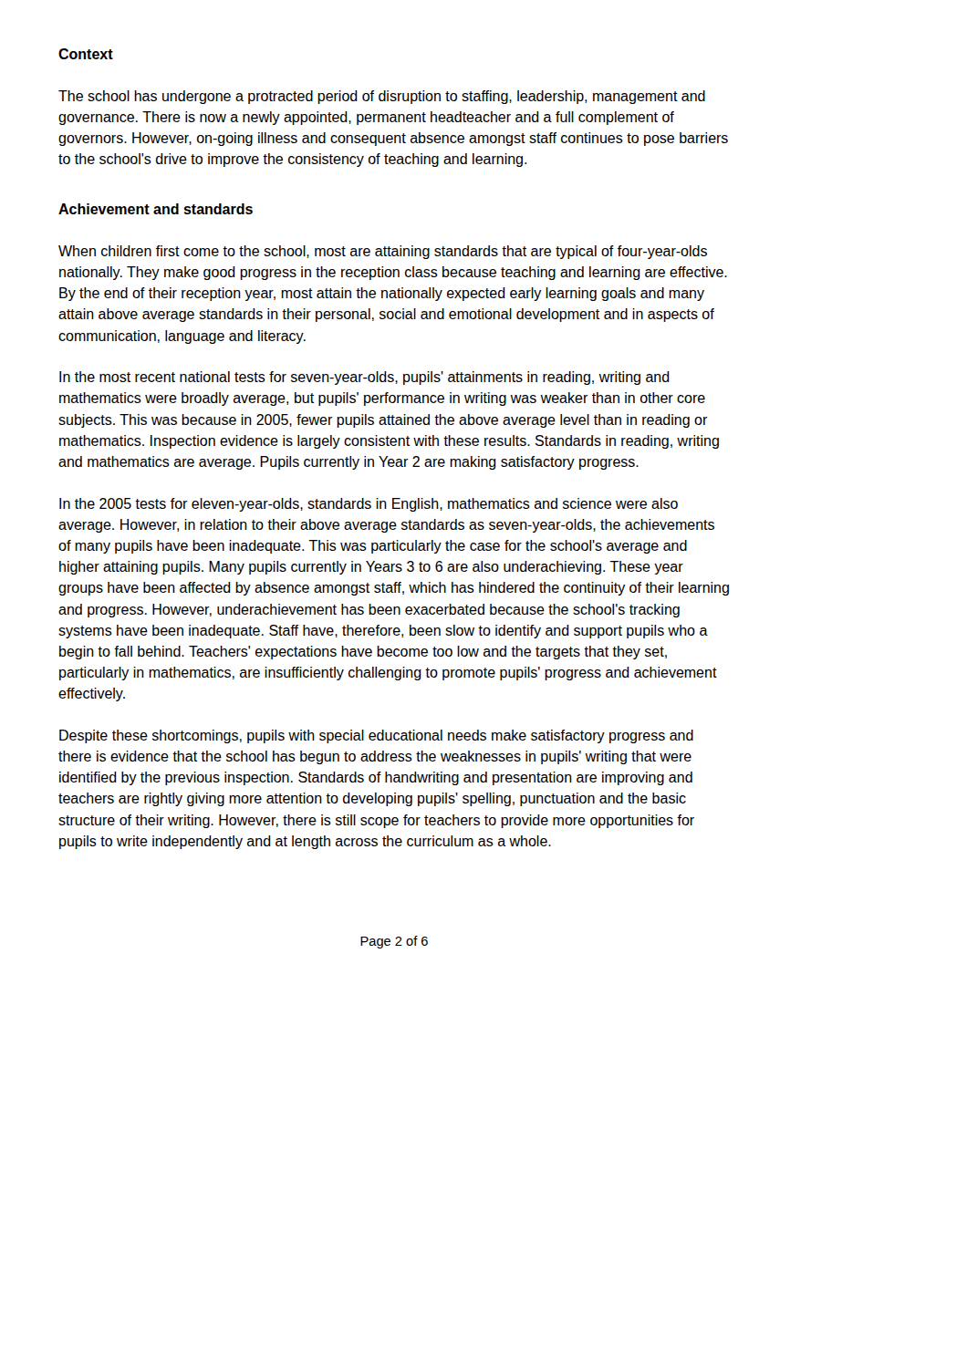Context
The school has undergone a protracted period of disruption to staffing, leadership, management and governance. There is now a newly appointed, permanent headteacher and a full complement of governors. However, on-going illness and consequent absence amongst staff continues to pose barriers to the school's drive to improve the consistency of teaching and learning.
Achievement and standards
When children first come to the school, most are attaining standards that are typical of four-year-olds nationally. They make good progress in the reception class because teaching and learning are effective. By the end of their reception year, most attain the nationally expected early learning goals and many attain above average standards in their personal, social and emotional development and in aspects of communication, language and literacy.
In the most recent national tests for seven-year-olds, pupils' attainments in reading, writing and mathematics were broadly average, but pupils' performance in writing was weaker than in other core subjects. This was because in 2005, fewer pupils attained the above average level than in reading or mathematics. Inspection evidence is largely consistent with these results. Standards in reading, writing and mathematics are average. Pupils currently in Year 2 are making satisfactory progress.
In the 2005 tests for eleven-year-olds, standards in English, mathematics and science were also average. However, in relation to their above average standards as seven-year-olds, the achievements of many pupils have been inadequate. This was particularly the case for the school's average and higher attaining pupils. Many pupils currently in Years 3 to 6 are also underachieving. These year groups have been affected by absence amongst staff, which has hindered the continuity of their learning and progress. However, underachievement has been exacerbated because the school's tracking systems have been inadequate. Staff have, therefore, been slow to identify and support pupils who a begin to fall behind. Teachers' expectations have become too low and the targets that they set, particularly in mathematics, are insufficiently challenging to promote pupils' progress and achievement effectively.
Despite these shortcomings, pupils with special educational needs make satisfactory progress and there is evidence that the school has begun to address the weaknesses in pupils' writing that were identified by the previous inspection. Standards of handwriting and presentation are improving and teachers are rightly giving more attention to developing pupils' spelling, punctuation and the basic structure of their writing. However, there is still scope for teachers to provide more opportunities for pupils to write independently and at length across the curriculum as a whole.
Page 2 of 6